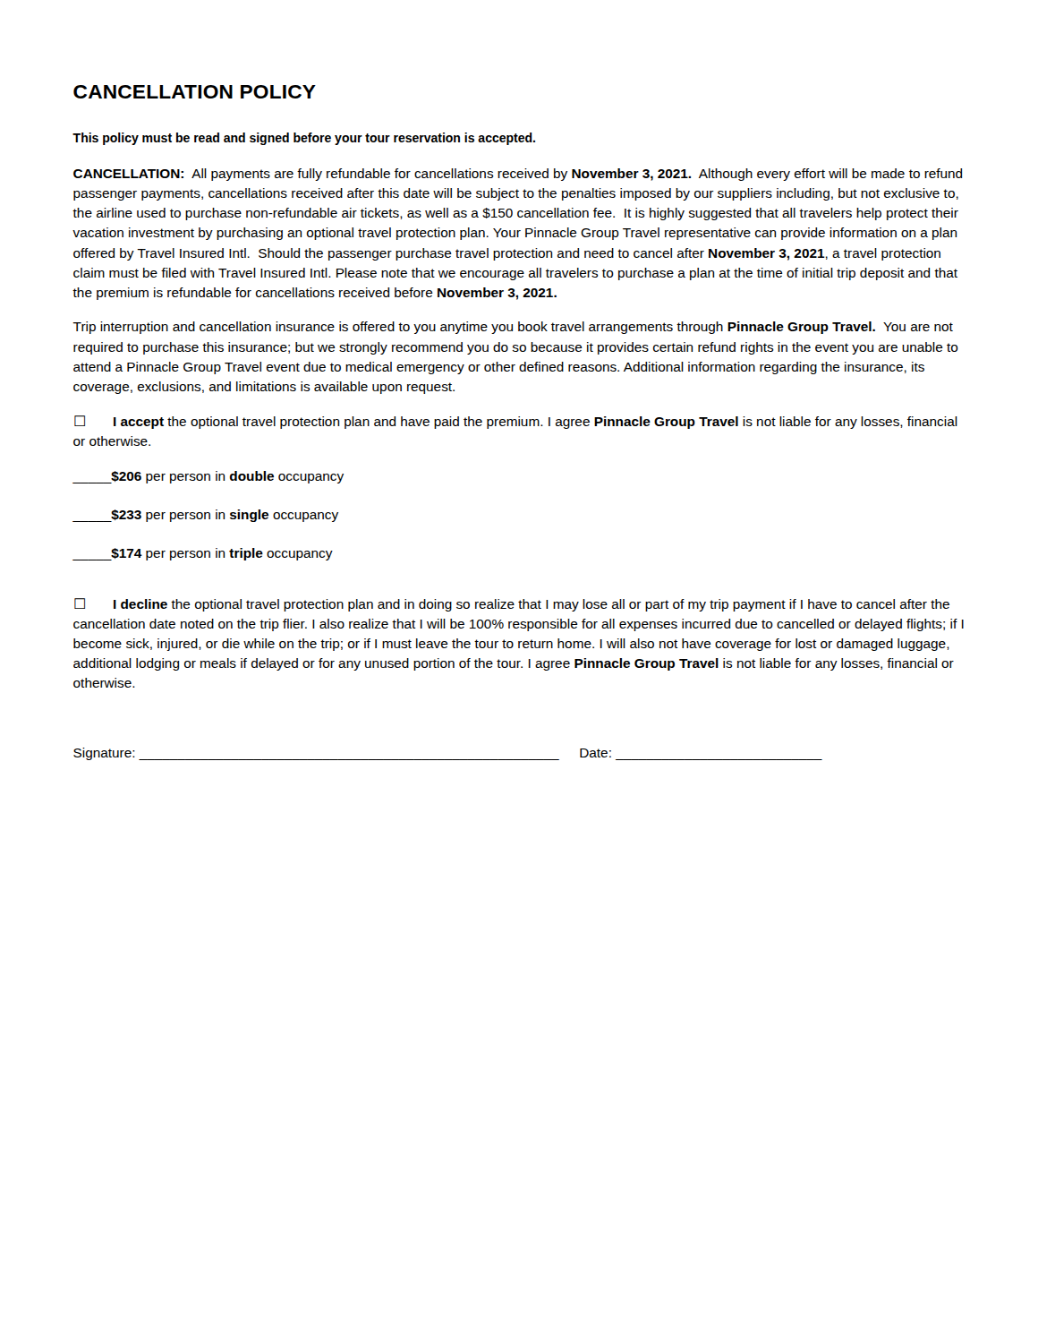CANCELLATION POLICY
This policy must be read and signed before your tour reservation is accepted.
CANCELLATION: All payments are fully refundable for cancellations received by November 3, 2021. Although every effort will be made to refund passenger payments, cancellations received after this date will be subject to the penalties imposed by our suppliers including, but not exclusive to, the airline used to purchase non-refundable air tickets, as well as a $150 cancellation fee. It is highly suggested that all travelers help protect their vacation investment by purchasing an optional travel protection plan. Your Pinnacle Group Travel representative can provide information on a plan offered by Travel Insured Intl. Should the passenger purchase travel protection and need to cancel after November 3, 2021, a travel protection claim must be filed with Travel Insured Intl. Please note that we encourage all travelers to purchase a plan at the time of initial trip deposit and that the premium is refundable for cancellations received before November 3, 2021.
Trip interruption and cancellation insurance is offered to you anytime you book travel arrangements through Pinnacle Group Travel. You are not required to purchase this insurance; but we strongly recommend you do so because it provides certain refund rights in the event you are unable to attend a Pinnacle Group Travel event due to medical emergency or other defined reasons. Additional information regarding the insurance, its coverage, exclusions, and limitations is available upon request.
☐I accept the optional travel protection plan and have paid the premium. I agree Pinnacle Group Travel is not liable for any losses, financial or otherwise.
_____$206 per person in double occupancy
_____$233 per person in single occupancy
_____$174 per person in triple occupancy
☐I decline the optional travel protection plan and in doing so realize that I may lose all or part of my trip payment if I have to cancel after the cancellation date noted on the trip flier. I also realize that I will be 100% responsible for all expenses incurred due to cancelled or delayed flights; if I become sick, injured, or die while on the trip; or if I must leave the tour to return home. I will also not have coverage for lost or damaged luggage, additional lodging or meals if delayed or for any unused portion of the tour. I agree Pinnacle Group Travel is not liable for any losses, financial or otherwise.
Signature: _______________________________________________________ Date: ___________________________